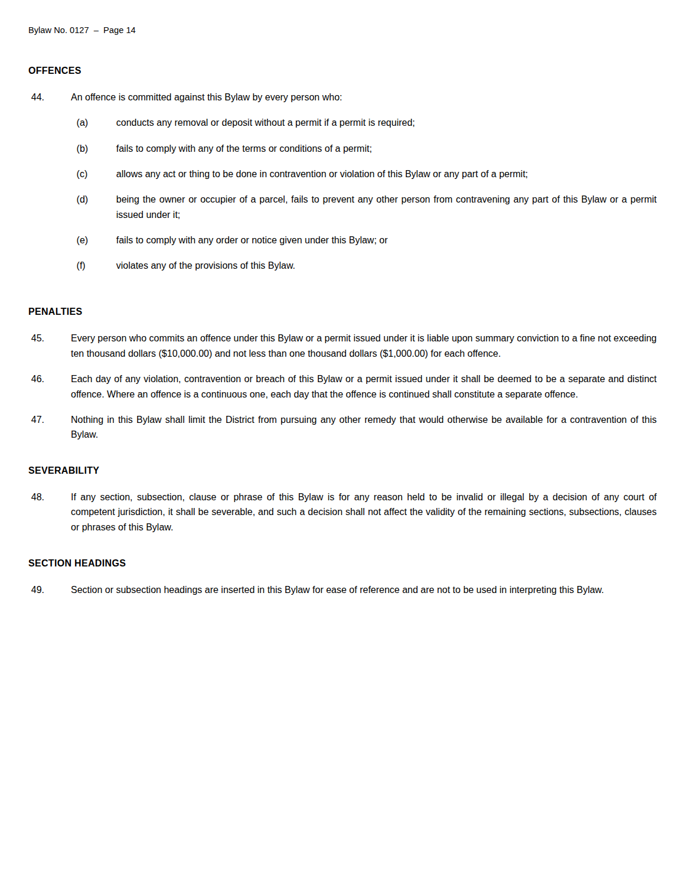Bylaw No. 0127 – Page 14
OFFENCES
44.
An offence is committed against this Bylaw by every person who:
(a) conducts any removal or deposit without a permit if a permit is required;
(b) fails to comply with any of the terms or conditions of a permit;
(c) allows any act or thing to be done in contravention or violation of this Bylaw or any part of a permit;
(d) being the owner or occupier of a parcel, fails to prevent any other person from contravening any part of this Bylaw or a permit issued under it;
(e) fails to comply with any order or notice given under this Bylaw; or
(f) violates any of the provisions of this Bylaw.
PENALTIES
45.
Every person who commits an offence under this Bylaw or a permit issued under it is liable upon summary conviction to a fine not exceeding ten thousand dollars ($10,000.00) and not less than one thousand dollars ($1,000.00) for each offence.
46.
Each day of any violation, contravention or breach of this Bylaw or a permit issued under it shall be deemed to be a separate and distinct offence. Where an offence is a continuous one, each day that the offence is continued shall constitute a separate offence.
47.
Nothing in this Bylaw shall limit the District from pursuing any other remedy that would otherwise be available for a contravention of this Bylaw.
SEVERABILITY
48.
If any section, subsection, clause or phrase of this Bylaw is for any reason held to be invalid or illegal by a decision of any court of competent jurisdiction, it shall be severable, and such a decision shall not affect the validity of the remaining sections, subsections, clauses or phrases of this Bylaw.
SECTION HEADINGS
49.
Section or subsection headings are inserted in this Bylaw for ease of reference and are not to be used in interpreting this Bylaw.